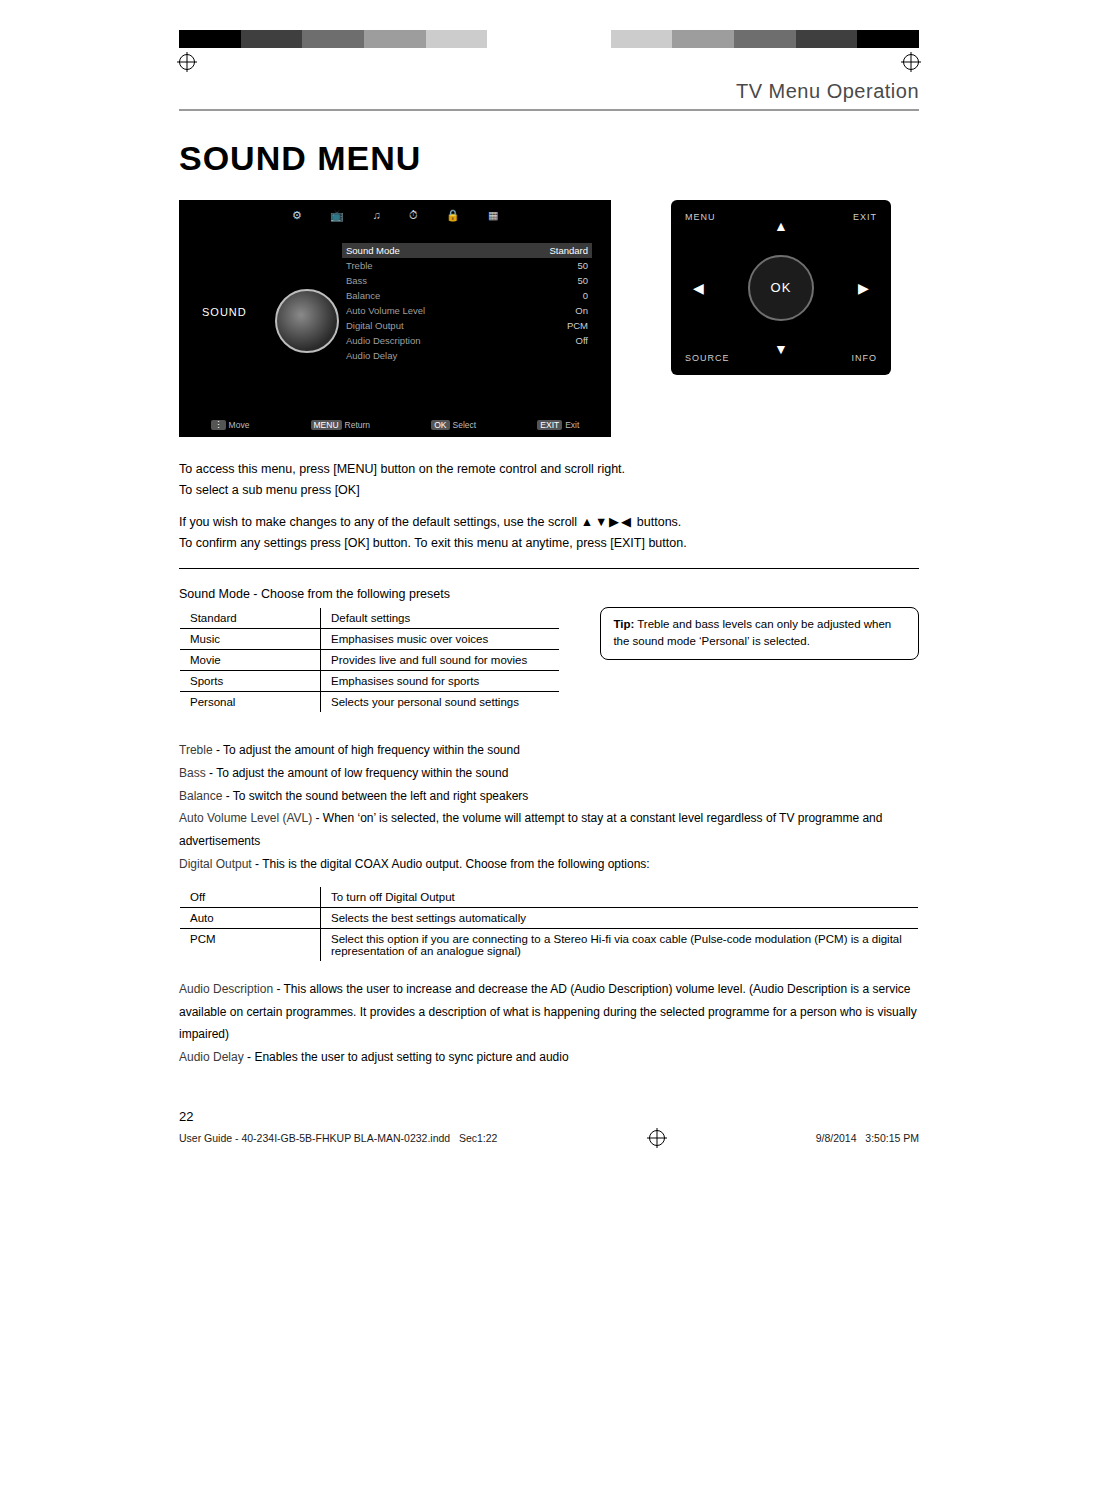TV Menu Operation
SOUND MENU
⚙📺♫⏱🔒▦
SOUND
| Sound Mode | Standard |
| Treble | 50 |
| Bass | 50 |
| Balance | 0 |
| Auto Volume Level | On |
| Digital Output | PCM |
| Audio Description | Off |
| Audio Delay | |
⋮Move MENUReturn OKSelect EXITExit
MENU
EXIT
SOURCE
INFO
▲
▼
◀
▶
OK
To access this menu, press [MENU] button on the remote control and scroll right.
To select a sub menu press [OK]
If you wish to make changes to any of the default settings, use the scroll ▲▼▶◀ buttons.
To confirm any settings press [OK] button. To exit this menu at anytime, press [EXIT] button.
Sound Mode - Choose from the following presets
| Standard | Default settings |
| Music | Emphasises music over voices |
| Movie | Provides live and full sound for movies |
| Sports | Emphasises sound for sports |
| Personal | Selects your personal sound settings |
Tip: Treble and bass levels can only be adjusted when the sound mode ‘Personal’ is selected.
Treble - To adjust the amount of high frequency within the sound
Bass - To adjust the amount of low frequency within the sound
Balance - To switch the sound between the left and right speakers
Auto Volume Level (AVL) - When ‘on’ is selected, the volume will attempt to stay at a constant level regardless of TV programme and advertisements
Digital Output - This is the digital COAX Audio output. Choose from the following options:
| Off | To turn off Digital Output |
| Auto | Selects the best settings automatically |
| PCM | Select this option if you are connecting to a Stereo Hi-fi via coax cable (Pulse-code modulation (PCM) is a digital representation of an analogue signal) |
Audio Description - This allows the user to increase and decrease the AD (Audio Description) volume level. (Audio Description is a service available on certain programmes. It provides a description of what is happening during the selected programme for a person who is visually impaired)
Audio Delay - Enables the user to adjust setting to sync picture and audio
22
User Guide - 40-234I-GB-5B-FHKUP BLA-MAN-0232.indd Sec1:22 9/8/2014 3:50:15 PM